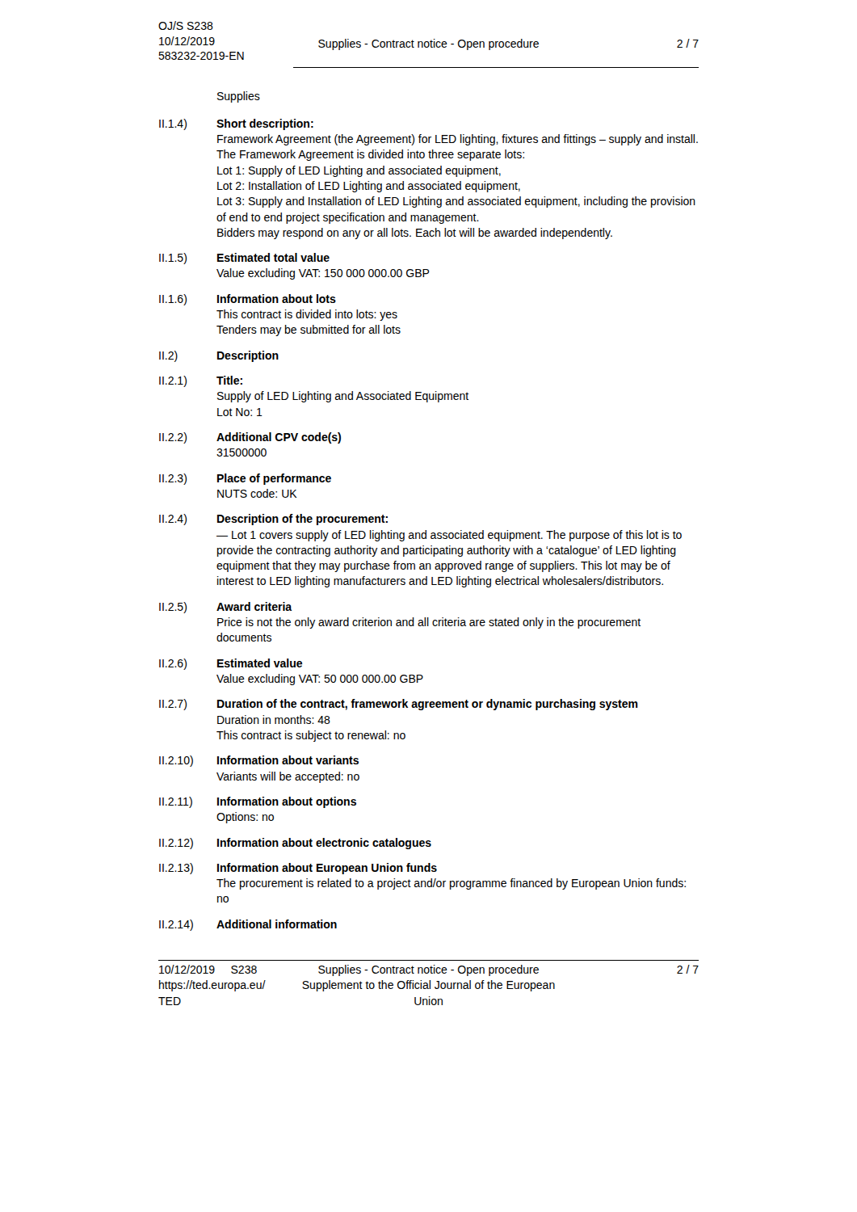OJ/S S238
10/12/2019
583232-2019-EN
Supplies - Contract notice - Open procedure
2 / 7
Supplies
II.1.4)
Short description:
Framework Agreement (the Agreement) for LED lighting, fixtures and fittings – supply and install. The Framework Agreement is divided into three separate lots:
Lot 1: Supply of LED Lighting and associated equipment,
Lot 2: Installation of LED Lighting and associated equipment,
Lot 3: Supply and Installation of LED Lighting and associated equipment, including the provision of end to end project specification and management.
Bidders may respond on any or all lots. Each lot will be awarded independently.
II.1.5)
Estimated total value
Value excluding VAT: 150 000 000.00 GBP
II.1.6)
Information about lots
This contract is divided into lots: yes
Tenders may be submitted for all lots
II.2)
Description
II.2.1)
Title:
Supply of LED Lighting and Associated Equipment
Lot No: 1
II.2.2)
Additional CPV code(s)
31500000
II.2.3)
Place of performance
NUTS code: UK
II.2.4)
Description of the procurement:
— Lot 1 covers supply of LED lighting and associated equipment. The purpose of this lot is to provide the contracting authority and participating authority with a ‘catalogue’ of LED lighting equipment that they may purchase from an approved range of suppliers. This lot may be of interest to LED lighting manufacturers and LED lighting electrical wholesalers/distributors.
II.2.5)
Award criteria
Price is not the only award criterion and all criteria are stated only in the procurement documents
II.2.6)
Estimated value
Value excluding VAT: 50 000 000.00 GBP
II.2.7)
Duration of the contract, framework agreement or dynamic purchasing system
Duration in months: 48
This contract is subject to renewal: no
II.2.10)
Information about variants
Variants will be accepted: no
II.2.11)
Information about options
Options: no
II.2.12)
Information about electronic catalogues
II.2.13)
Information about European Union funds
The procurement is related to a project and/or programme financed by European Union funds: no
II.2.14)
Additional information
10/12/2019 S238
https://ted.europa.eu/
TED
Supplies - Contract notice - Open procedure
Supplement to the Official Journal of the European Union
2 / 7